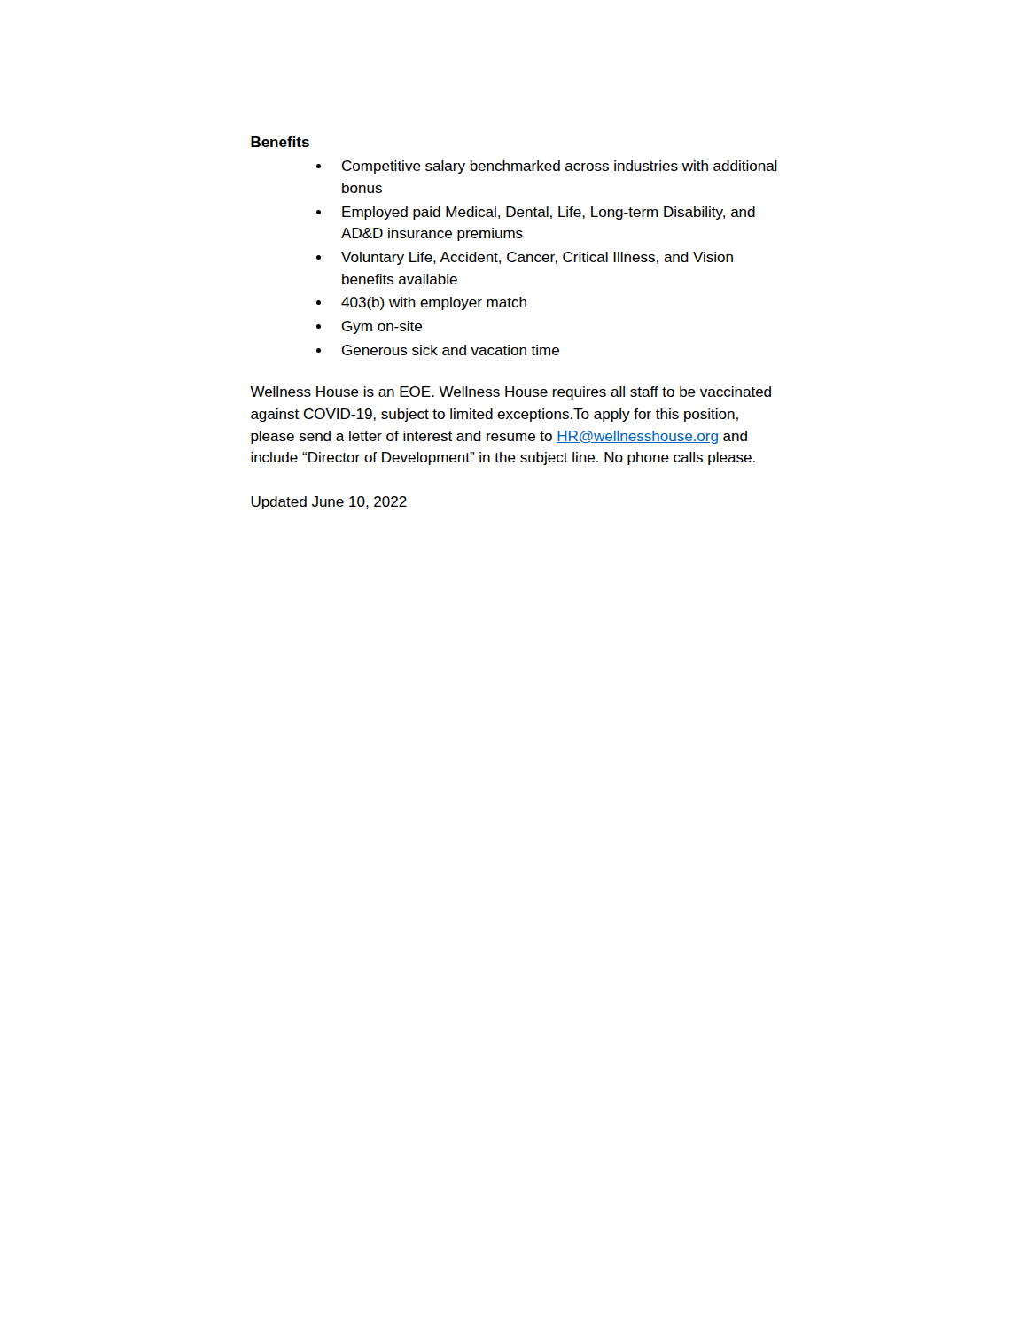Benefits
Competitive salary benchmarked across industries with additional bonus
Employed paid Medical, Dental, Life, Long-term Disability, and AD&D insurance premiums
Voluntary Life, Accident, Cancer, Critical Illness, and Vision benefits available
403(b) with employer match
Gym on-site
Generous sick and vacation time
Wellness House is an EOE. Wellness House requires all staff to be vaccinated against COVID-19, subject to limited exceptions.To apply for this position, please send a letter of interest and resume to HR@wellnesshouse.org and include “Director of Development” in the subject line. No phone calls please.
Updated June 10, 2022